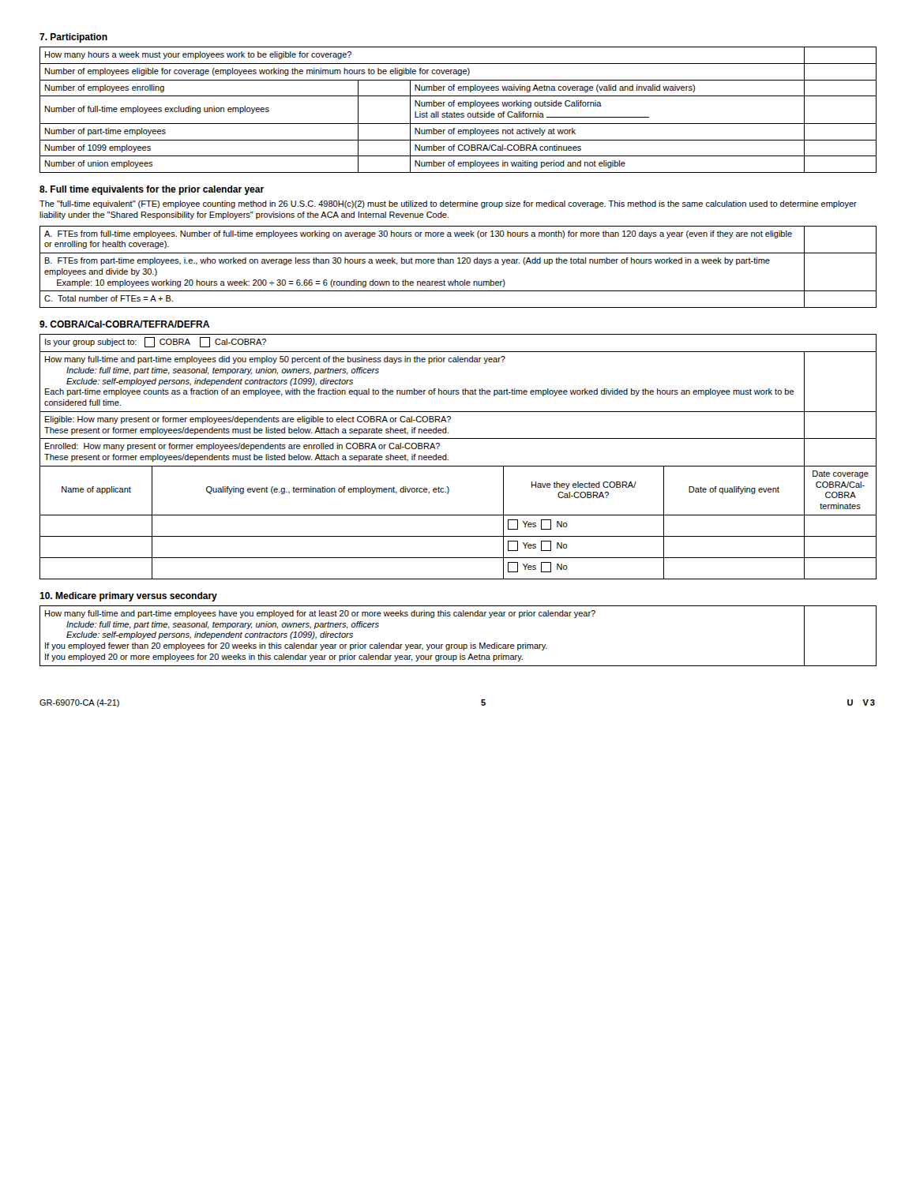7. Participation
| How many hours a week must your employees work to be eligible for coverage? | |
| Number of employees eligible for coverage (employees working the minimum hours to be eligible for coverage) | |
| Number of employees enrolling | | Number of employees waiving Aetna coverage (valid and invalid waivers) | |
| Number of full-time employees excluding union employees | | Number of employees working outside California List all states outside of California | |
| Number of part-time employees | | Number of employees not actively at work | |
| Number of 1099 employees | | Number of COBRA/Cal-COBRA continuees | |
| Number of union employees | | Number of employees in waiting period and not eligible | |
8. Full time equivalents for the prior calendar year
The "full-time equivalent" (FTE) employee counting method in 26 U.S.C. 4980H(c)(2) must be utilized to determine group size for medical coverage. This method is the same calculation used to determine employer liability under the "Shared Responsibility for Employers" provisions of the ACA and Internal Revenue Code.
| A. FTEs from full-time employees. Number of full-time employees working on average 30 hours or more a week (or 130 hours a month) for more than 120 days a year (even if they are not eligible or enrolling for health coverage). | |
| B. FTEs from part-time employees, i.e., who worked on average less than 30 hours a week, but more than 120 days a year. (Add up the total number of hours worked in a week by part-time employees and divide by 30.) Example: 10 employees working 20 hours a week: 200 ÷ 30 = 6.66 = 6 (rounding down to the nearest whole number) | |
| C. Total number of FTEs = A + B. | |
9. COBRA/Cal-COBRA/TEFRA/DEFRA
| Is your group subject to: COBRA Cal-COBRA? |
| How many full-time and part-time employees did you employ 50 percent of the business days in the prior calendar year? Include: full time, part time, seasonal, temporary, union, owners, partners, officers Exclude: self-employed persons, independent contractors (1099), directors Each part-time employee counts as a fraction of an employee, with the fraction equal to the number of hours that the part-time employee worked divided by the hours an employee must work to be considered full time. | |
| Eligible: How many present or former employees/dependents are eligible to elect COBRA or Cal-COBRA? These present or former employees/dependents must be listed below. Attach a separate sheet, if needed. | |
| Enrolled: How many present or former employees/dependents are enrolled in COBRA or Cal-COBRA? These present or former employees/dependents must be listed below. Attach a separate sheet, if needed. | |
| Name of applicant | Qualifying event (e.g., termination of employment, divorce, etc.) | Have they elected COBRA/ Cal-COBRA? | Date of qualifying event | Date coverage COBRA/Cal-COBRA terminates |
| | | Yes No | | |
| | | Yes No | | |
| | | Yes No | | |
10. Medicare primary versus secondary
| How many full-time and part-time employees have you employed for at least 20 or more weeks during this calendar year or prior calendar year? Include: full time, part time, seasonal, temporary, union, owners, partners, officers Exclude: self-employed persons, independent contractors (1099), directors If you employed fewer than 20 employees for 20 weeks in this calendar year or prior calendar year, your group is Medicare primary. If you employed 20 or more employees for 20 weeks in this calendar year or prior calendar year, your group is Aetna primary. | |
GR-69070-CA (4-21) 5 U V3